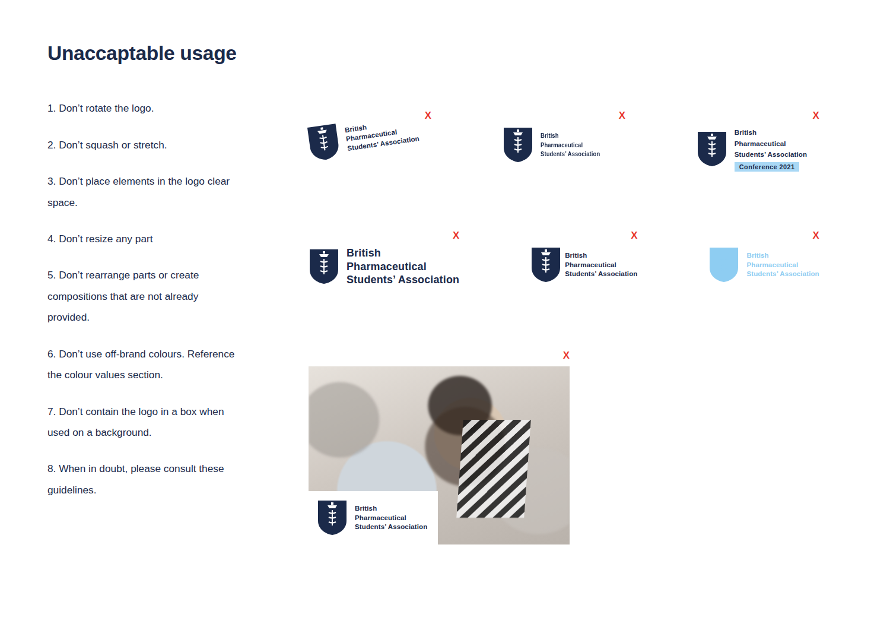Unaccaptable usage
1. Don’t rotate the logo.
2. Don’t squash or stretch.
3. Don’t place elements in the logo clear space.
4. Don’t resize any part
5. Don’t rearrange parts or create compositions that are not already provided.
6. Don’t use off-brand colours. Reference the colour values section.
7. Don’t contain the logo in a box when used on a background.
8. When in doubt, please consult these guidelines.
X
British
Pharmaceutical
Students’ Association
Rotated logo
X
British
Pharmaceutical
Students’ Association
X
British
Pharmaceutical
Students’ Association Conference 2021
X
British
Pharmaceutical
Students’ Association
X
British
Pharmaceutical
Students’ Association
X
British
Pharmaceutical
Students’ Association
X
British
Pharmaceutical
Students’ Association